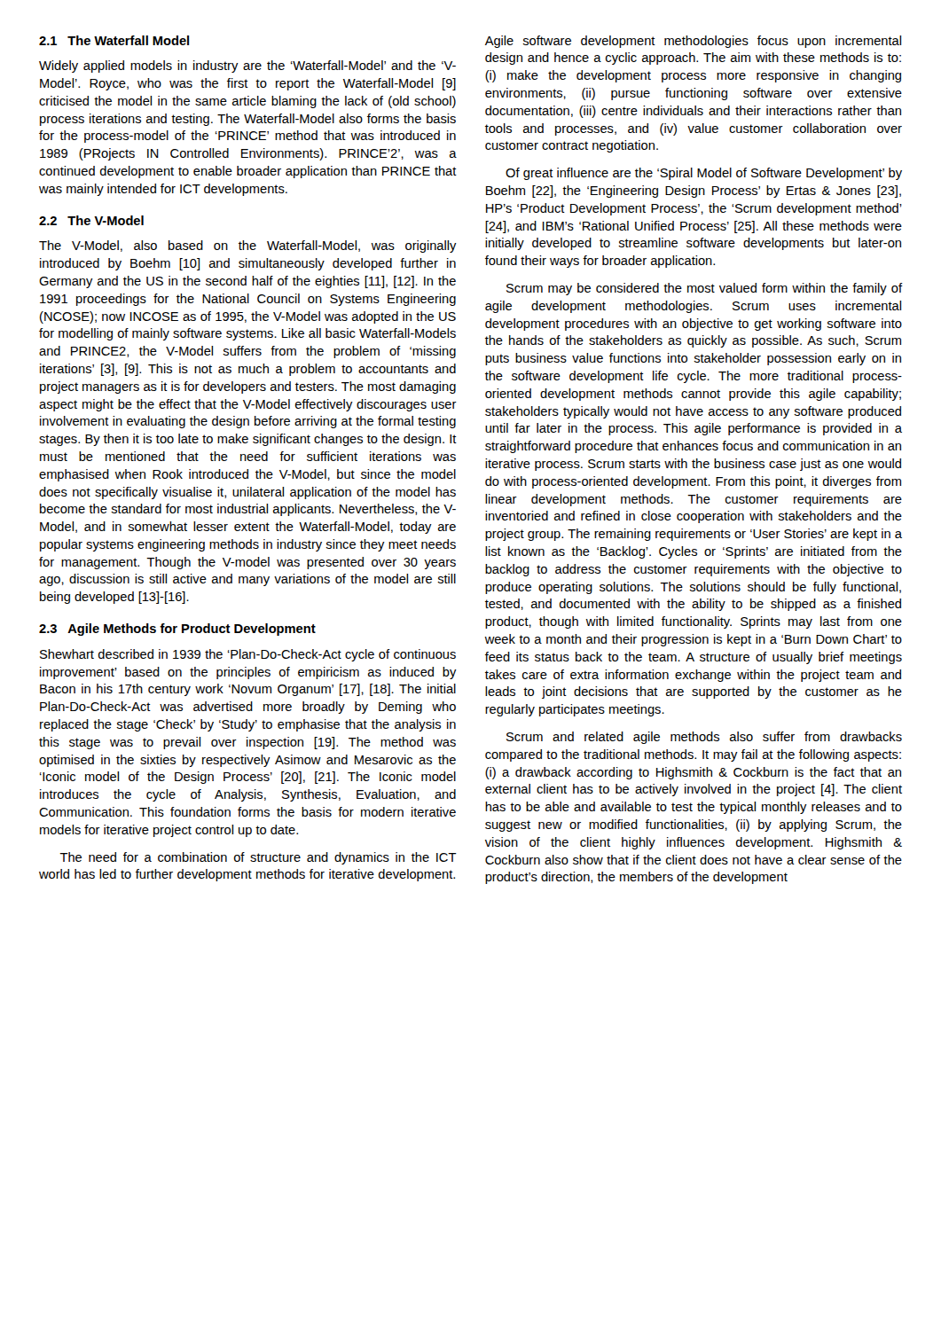2.1 The Waterfall Model
Widely applied models in industry are the ‘Waterfall-Model’ and the ‘V-Model’. Royce, who was the first to report the Waterfall-Model [9] criticised the model in the same article blaming the lack of (old school) process iterations and testing. The Waterfall-Model also forms the basis for the process-model of the ‘PRINCE’ method that was introduced in 1989 (PRojects IN Controlled Environments). PRINCE’2’, was a continued development to enable broader application than PRINCE that was mainly intended for ICT developments.
2.2 The V-Model
The V-Model, also based on the Waterfall-Model, was originally introduced by Boehm [10] and simultaneously developed further in Germany and the US in the second half of the eighties [11], [12]. In the 1991 proceedings for the National Council on Systems Engineering (NCOSE); now INCOSE as of 1995, the V-Model was adopted in the US for modelling of mainly software systems. Like all basic Waterfall-Models and PRINCE2, the V-Model suffers from the problem of ‘missing iterations’ [3], [9]. This is not as much a problem to accountants and project managers as it is for developers and testers. The most damaging aspect might be the effect that the V-Model effectively discourages user involvement in evaluating the design before arriving at the formal testing stages. By then it is too late to make significant changes to the design. It must be mentioned that the need for sufficient iterations was emphasised when Rook introduced the V-Model, but since the model does not specifically visualise it, unilateral application of the model has become the standard for most industrial applicants. Nevertheless, the V-Model, and in somewhat lesser extent the Waterfall-Model, today are popular systems engineering methods in industry since they meet needs for management. Though the V-model was presented over 30 years ago, discussion is still active and many variations of the model are still being developed [13]-[16].
2.3 Agile Methods for Product Development
Shewhart described in 1939 the ‘Plan-Do-Check-Act cycle of continuous improvement’ based on the principles of empiricism as induced by Bacon in his 17th century work ‘Novum Organum’ [17], [18]. The initial Plan-Do-Check-Act was advertised more broadly by Deming who replaced the stage ‘Check’ by ‘Study’ to emphasise that the analysis in this stage was to prevail over inspection [19]. The method was optimised in the sixties by respectively Asimow and Mesarovic as the ‘Iconic model of the Design Process’ [20], [21]. The Iconic model introduces the cycle of Analysis, Synthesis, Evaluation, and Communication. This foundation forms the basis for modern iterative models for iterative project control up to date.
The need for a combination of structure and dynamics in the ICT world has led to further development methods for iterative development. Agile software development methodologies focus upon incremental design and hence a cyclic approach. The aim with these methods is to: (i) make the development process more responsive in changing environments, (ii) pursue functioning software over extensive documentation, (iii) centre individuals and their interactions rather than tools and processes, and (iv) value customer collaboration over customer contract negotiation.
Of great influence are the ‘Spiral Model of Software Development’ by Boehm [22], the ‘Engineering Design Process’ by Ertas & Jones [23], HP’s ‘Product Development Process’, the ‘Scrum development method’ [24], and IBM’s ‘Rational Unified Process’ [25]. All these methods were initially developed to streamline software developments but later-on found their ways for broader application.
Scrum may be considered the most valued form within the family of agile development methodologies. Scrum uses incremental development procedures with an objective to get working software into the hands of the stakeholders as quickly as possible. As such, Scrum puts business value functions into stakeholder possession early on in the software development life cycle. The more traditional process-oriented development methods cannot provide this agile capability; stakeholders typically would not have access to any software produced until far later in the process. This agile performance is provided in a straightforward procedure that enhances focus and communication in an iterative process. Scrum starts with the business case just as one would do with process-oriented development. From this point, it diverges from linear development methods. The customer requirements are inventoried and refined in close cooperation with stakeholders and the project group. The remaining requirements or ‘User Stories’ are kept in a list known as the ‘Backlog’. Cycles or ‘Sprints’ are initiated from the backlog to address the customer requirements with the objective to produce operating solutions. The solutions should be fully functional, tested, and documented with the ability to be shipped as a finished product, though with limited functionality. Sprints may last from one week to a month and their progression is kept in a ‘Burn Down Chart’ to feed its status back to the team. A structure of usually brief meetings takes care of extra information exchange within the project team and leads to joint decisions that are supported by the customer as he regularly participates meetings.
Scrum and related agile methods also suffer from drawbacks compared to the traditional methods. It may fail at the following aspects: (i) a drawback according to Highsmith & Cockburn is the fact that an external client has to be actively involved in the project [4]. The client has to be able and available to test the typical monthly releases and to suggest new or modified functionalities, (ii) by applying Scrum, the vision of the client highly influences development. Highsmith & Cockburn also show that if the client does not have a clear sense of the product’s direction, the members of the development